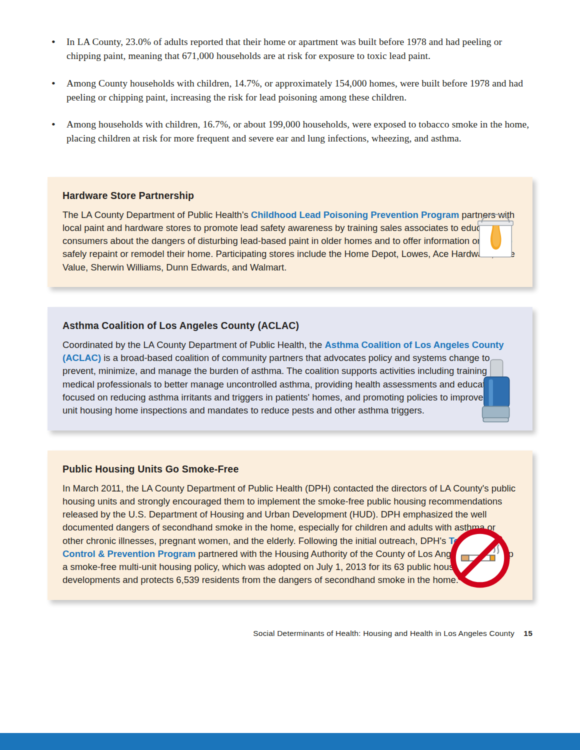In LA County, 23.0% of adults reported that their home or apartment was built before 1978 and had peeling or chipping paint, meaning that 671,000 households are at risk for exposure to toxic lead paint.
Among County households with children, 14.7%, or approximately 154,000 homes, were built before 1978 and had peeling or chipping paint, increasing the risk for lead poisoning among these children.
Among households with children, 16.7%, or about 199,000 households, were exposed to tobacco smoke in the home, placing children at risk for more frequent and severe ear and lung infections, wheezing, and asthma.
Hardware Store Partnership
The LA County Department of Public Health's Childhood Lead Poisoning Prevention Program partners with local paint and hardware stores to promote lead safety awareness by training sales associates to educate consumers about the dangers of disturbing lead-based paint in older homes and to offer information on how to safely repaint or remodel their home. Participating stores include the Home Depot, Lowes, Ace Hardware, True Value, Sherwin Williams, Dunn Edwards, and Walmart.
Asthma Coalition of Los Angeles County (ACLAC)
Coordinated by the LA County Department of Public Health, the Asthma Coalition of Los Angeles County (ACLAC) is a broad-based coalition of community partners that advocates policy and systems change to prevent, minimize, and manage the burden of asthma. The coalition supports activities including training medical professionals to better manage uncontrolled asthma, providing health assessments and education focused on reducing asthma irritants and triggers in patients' homes, and promoting policies to improve multi-unit housing home inspections and mandates to reduce pests and other asthma triggers.
Public Housing Units Go Smoke-Free
In March 2011, the LA County Department of Public Health (DPH) contacted the directors of LA County's public housing units and strongly encouraged them to implement the smoke-free public housing recommendations released by the U.S. Department of Housing and Urban Development (HUD). DPH emphasized the well documented dangers of secondhand smoke in the home, especially for children and adults with asthma or other chronic illnesses, pregnant women, and the elderly. Following the initial outreach, DPH's Tobacco Control & Prevention Program partnered with the Housing Authority of the County of Los Angeles to develop a smoke-free multi-unit housing policy, which was adopted on July 1, 2013 for its 63 public housing developments and protects 6,539 residents from the dangers of secondhand smoke in the home.
Social Determinants of Health: Housing and Health in Los Angeles County 15